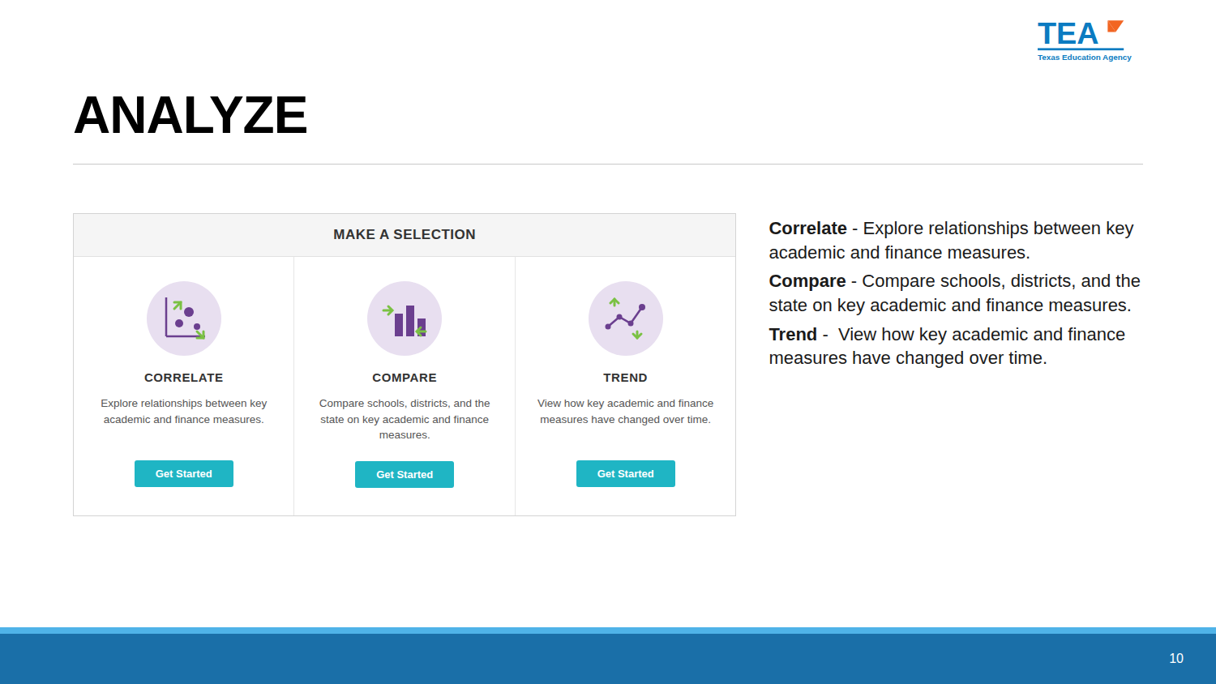TEA Texas Education Agency
ANALYZE
MAKE A SELECTION
CORRELATE
Explore relationships between key academic and finance measures.
Get Started
COMPARE
Compare schools, districts, and the state on key academic and finance measures.
Get Started
TREND
View how key academic and finance measures have changed over time.
Get Started
Correlate - Explore relationships between key academic and finance measures.
Compare - Compare schools, districts, and the state on key academic and finance measures.
Trend - View how key academic and finance measures have changed over time.
10